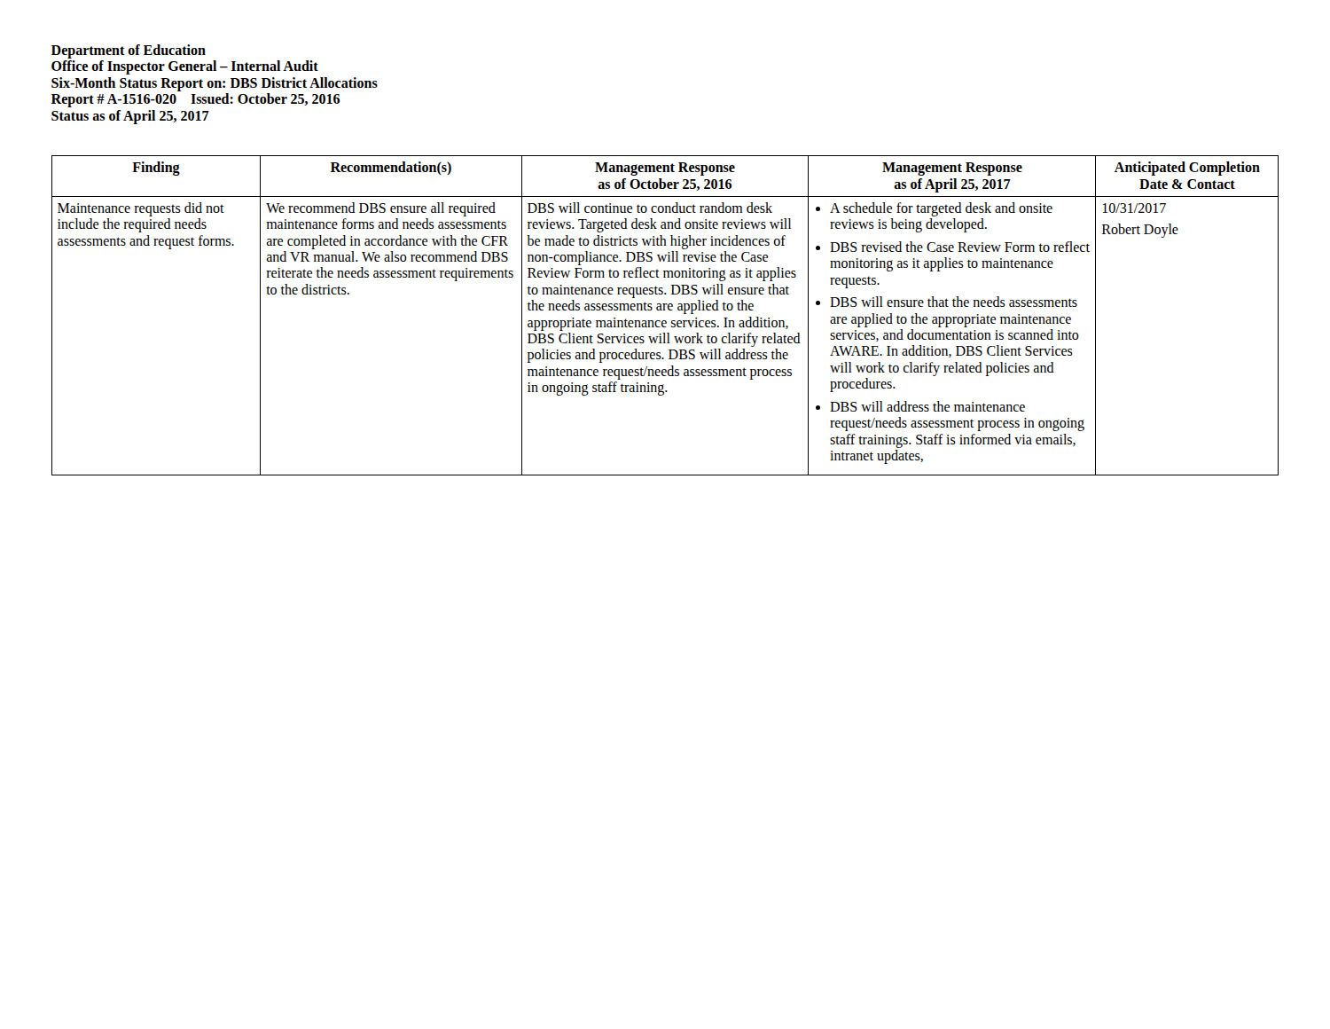Department of Education
Office of Inspector General – Internal Audit
Six-Month Status Report on: DBS District Allocations
Report # A-1516-020 Issued: October 25, 2016
Status as of April 25, 2017
| Finding | Recommendation(s) | Management Response as of October 25, 2016 | Management Response as of April 25, 2017 | Anticipated Completion Date & Contact |
| --- | --- | --- | --- | --- |
| Maintenance requests did not include the required needs assessments and request forms. | We recommend DBS ensure all required maintenance forms and needs assessments are completed in accordance with the CFR and VR manual. We also recommend DBS reiterate the needs assessment requirements to the districts. | DBS will continue to conduct random desk reviews. Targeted desk and onsite reviews will be made to districts with higher incidences of non-compliance. DBS will revise the Case Review Form to reflect monitoring as it applies to maintenance requests. DBS will ensure that the needs assessments are applied to the appropriate maintenance services. In addition, DBS Client Services will work to clarify related policies and procedures. DBS will address the maintenance request/needs assessment process in ongoing staff training. | A schedule for targeted desk and onsite reviews is being developed. DBS revised the Case Review Form to reflect monitoring as it applies to maintenance requests. DBS will ensure that the needs assessments are applied to the appropriate maintenance services, and documentation is scanned into AWARE. In addition, DBS Client Services will work to clarify related policies and procedures. DBS will address the maintenance request/needs assessment process in ongoing staff trainings. Staff is informed via emails, intranet updates, | 10/31/2017 Robert Doyle |